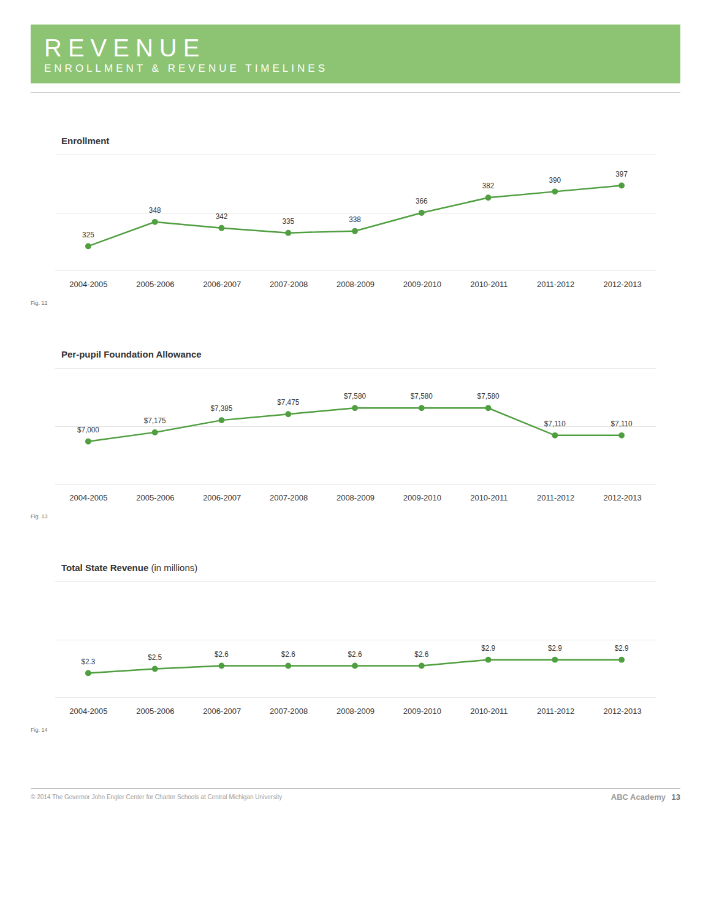REVENUE
ENROLLMENT & REVENUE TIMELINES
Enrollment
325 348 342 335 338 366 382 390 397
2004-2005
2005-2006
2006-2007
2007-2008
2008-2009
2009-2010
2010-2011
2011-2012
2012-2013
Fig. 12
Per-pupil Foundation Allowance
$7,000 $7,175 $7,385 $7,475 $7,580 $7,580 $7,580 $7,110 $7,110
2004-2005
2005-2006
2006-2007
2007-2008
2008-2009
2009-2010
2010-2011
2011-2012
2012-2013
Fig. 13
Total State Revenue (in millions)
$2.3 $2.5 $2.6 $2.6 $2.6 $2.6 $2.9 $2.9 $2.9
2004-2005
2005-2006
2006-2007
2007-2008
2008-2009
2009-2010
2010-2011
2011-2012
2012-2013
Fig. 14
© 2014 The Governor John Engler Center for Charter Schools at Central Michigan University
ABC Academy 13